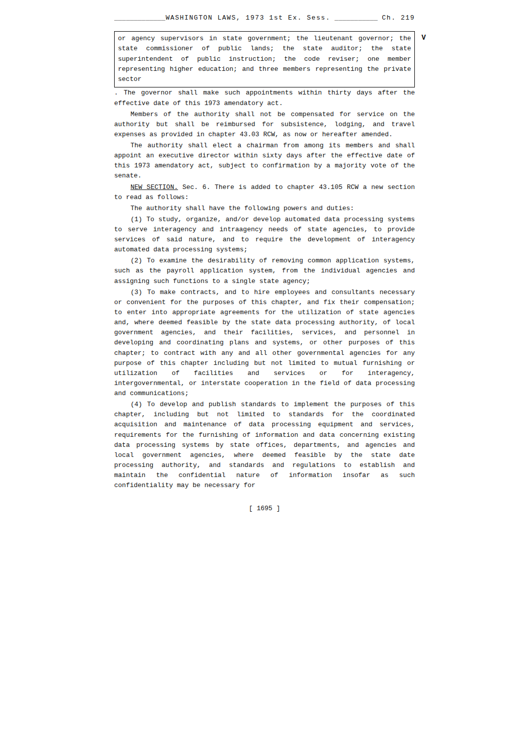______________ WASHINGTON LAWS, 1973 1st Ex. Sess. ___________ Ch. 219
V
or agency supervisors in state government; the lieutenant governor; the state commissioner of public lands; the state auditor; the state superintendent of public instruction; the code reviser; one member representing higher education; and three members representing the private sector
. The governor shall make such appointments within thirty days after the effective date of this 1973 amendatory act.
Members of the authority shall not be compensated for service on the authority but shall be reimbursed for subsistence, lodging, and travel expenses as provided in chapter 43.03 RCW, as now or hereafter amended.
The authority shall elect a chairman from among its members and shall appoint an executive director within sixty days after the effective date of this 1973 amendatory act, subject to confirmation by a majority vote of the senate.
NEW SECTION. Sec. 6. There is added to chapter 43.105 RCW a new section to read as follows:
The authority shall have the following powers and duties:
(1) To study, organize, and/or develop automated data processing systems to serve interagency and intraagency needs of state agencies, to provide services of said nature, and to require the development of interagency automated data processing systems;
(2) To examine the desirability of removing common application systems, such as the payroll application system, from the individual agencies and assigning such functions to a single state agency;
(3) To make contracts, and to hire employees and consultants necessary or convenient for the purposes of this chapter, and fix their compensation; to enter into appropriate agreements for the utilization of state agencies and, where deemed feasible by the state data processing authority, of local government agencies, and their facilities, services, and personnel in developing and coordinating plans and systems, or other purposes of this chapter; to contract with any and all other governmental agencies for any purpose of this chapter including but not limited to mutual furnishing or utilization of facilities and services or for interagency, intergovernmental, or interstate cooperation in the field of data processing and communications;
(4) To develop and publish standards to implement the purposes of this chapter, including but not limited to standards for the coordinated acquisition and maintenance of data processing equipment and services, requirements for the furnishing of information and data concerning existing data processing systems by state offices, departments, and agencies and local government agencies, where deemed feasible by the state date processing authority, and standards and regulations to establish and maintain the confidential nature of information insofar as such confidentiality may be necessary for
[ 1695 ]